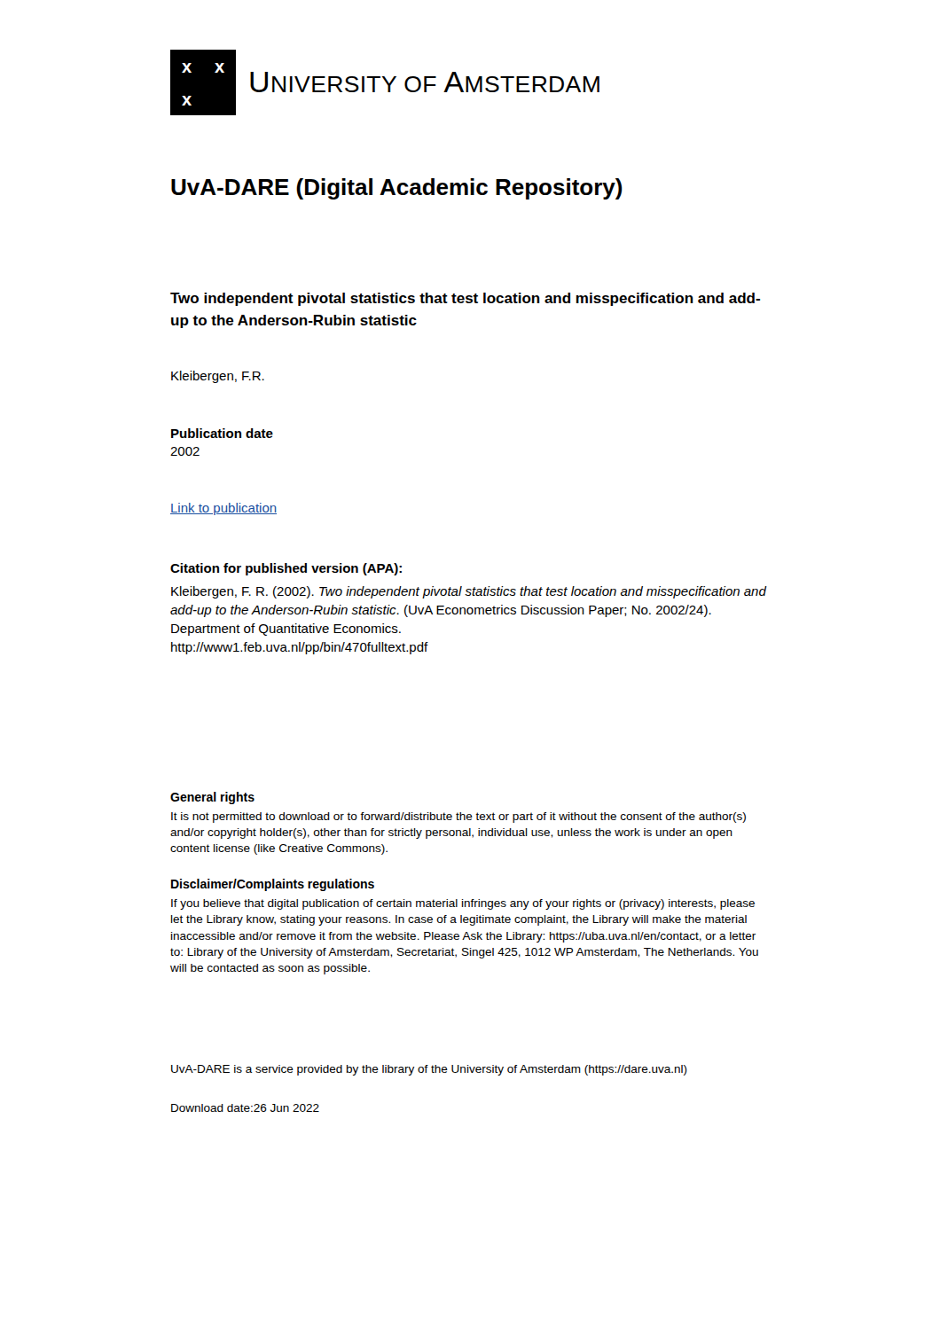xxxx
UNIVERSITY OF AMSTERDAM
UvA-DARE (Digital Academic Repository)
Two independent pivotal statistics that test location and misspecification and add-up to the Anderson-Rubin statistic
Kleibergen, F.R.
Publication date
2002
Link to publication
Citation for published version (APA):
Kleibergen, F. R. (2002). Two independent pivotal statistics that test location and misspecification and add-up to the Anderson-Rubin statistic. (UvA Econometrics Discussion Paper; No. 2002/24). Department of Quantitative Economics.
http://www1.feb.uva.nl/pp/bin/470fulltext.pdf
General rights
It is not permitted to download or to forward/distribute the text or part of it without the consent of the author(s) and/or copyright holder(s), other than for strictly personal, individual use, unless the work is under an open content license (like Creative Commons).
Disclaimer/Complaints regulations
If you believe that digital publication of certain material infringes any of your rights or (privacy) interests, please let the Library know, stating your reasons. In case of a legitimate complaint, the Library will make the material inaccessible and/or remove it from the website. Please Ask the Library: https://uba.uva.nl/en/contact, or a letter to: Library of the University of Amsterdam, Secretariat, Singel 425, 1012 WP Amsterdam, The Netherlands. You will be contacted as soon as possible.
UvA-DARE is a service provided by the library of the University of Amsterdam (https://dare.uva.nl)
Download date:26 Jun 2022